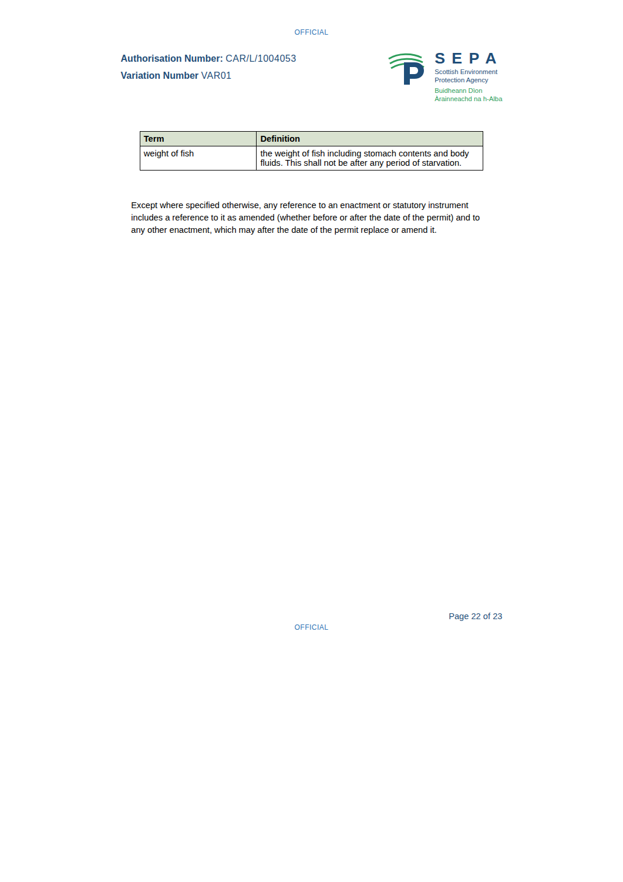OFFICIAL
Authorisation Number: CAR/L/1004053
Variation Number VAR01
S E P A
Scottish Environment
Protection Agency
Buidheann Dìon
Àrainneachd na h-Alba
| Term | Definition |
| --- | --- |
| weight of fish | the weight of fish including stomach contents and body fluids. This shall not be after any period of starvation. |
Except where specified otherwise, any reference to an enactment or statutory instrument includes a reference to it as amended (whether before or after the date of the permit) and to any other enactment, which may after the date of the permit replace or amend it.
Page 22 of 23
OFFICIAL